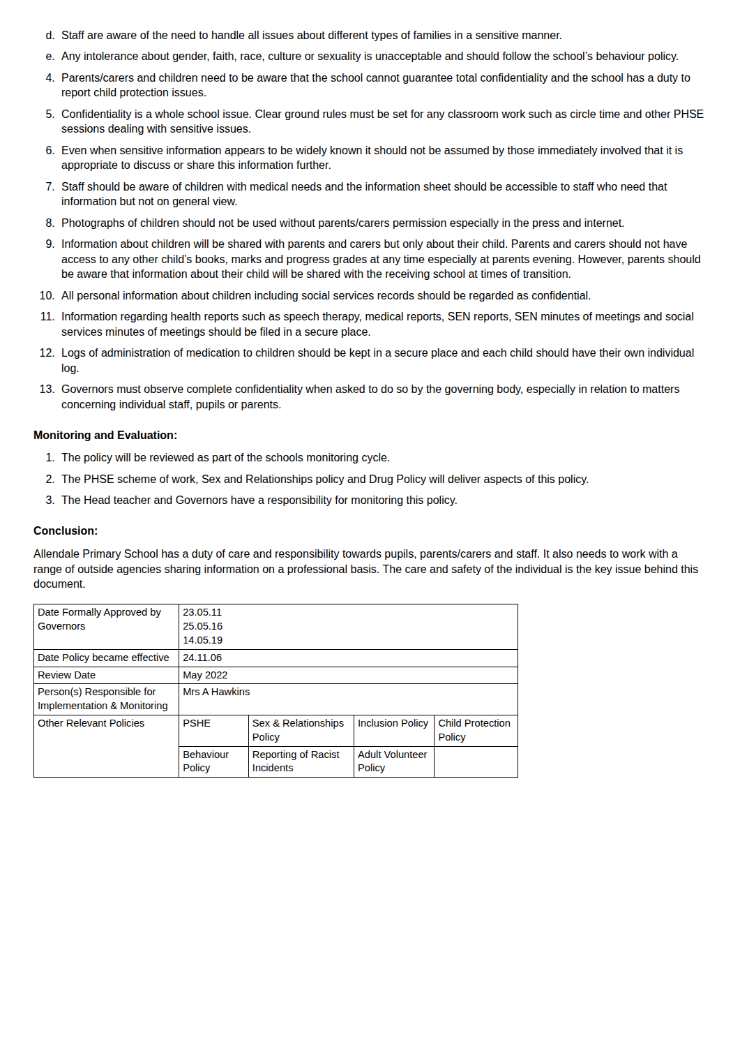Staff are aware of the need to handle all issues about different types of families in a sensitive manner.
Any intolerance about gender, faith, race, culture or sexuality is unacceptable and should follow the school’s behaviour policy.
Parents/carers and children need to be aware that the school cannot guarantee total confidentiality and the school has a duty to report child protection issues.
Confidentiality is a whole school issue. Clear ground rules must be set for any classroom work such as circle time and other PHSE sessions dealing with sensitive issues.
Even when sensitive information appears to be widely known it should not be assumed by those immediately involved that it is appropriate to discuss or share this information further.
Staff should be aware of children with medical needs and the information sheet should be accessible to staff who need that information but not on general view.
Photographs of children should not be used without parents/carers permission especially in the press and internet.
Information about children will be shared with parents and carers but only about their child. Parents and carers should not have access to any other child’s books, marks and progress grades at any time especially at parents evening. However, parents should be aware that information about their child will be shared with the receiving school at times of transition.
All personal information about children including social services records should be regarded as confidential.
Information regarding health reports such as speech therapy, medical reports, SEN reports, SEN minutes of meetings and social services minutes of meetings should be filed in a secure place.
Logs of administration of medication to children should be kept in a secure place and each child should have their own individual log.
Governors must observe complete confidentiality when asked to do so by the governing body, especially in relation to matters concerning individual staff, pupils or parents.
Monitoring and Evaluation:
The policy will be reviewed as part of the schools monitoring cycle.
The PHSE scheme of work, Sex and Relationships policy and Drug Policy will deliver aspects of this policy.
The Head teacher and Governors have a responsibility for monitoring this policy.
Conclusion:
Allendale Primary School has a duty of care and responsibility towards pupils, parents/carers and staff. It also needs to work with a range of outside agencies sharing information on a professional basis. The care and safety of the individual is the key issue behind this document.
| Date Formally Approved by Governors | 23.05.11 25.05.16 14.05.19 |
| Date Policy became effective | 24.11.06 |
| Review Date | May 2022 |
| Person(s) Responsible for Implementation & Monitoring | Mrs A Hawkins |
| Other Relevant Policies | PSHE | Sex & Relationships Policy | Inclusion Policy | Child Protection Policy |
| Behaviour Policy | Reporting of Racist Incidents | Adult Volunteer Policy | |